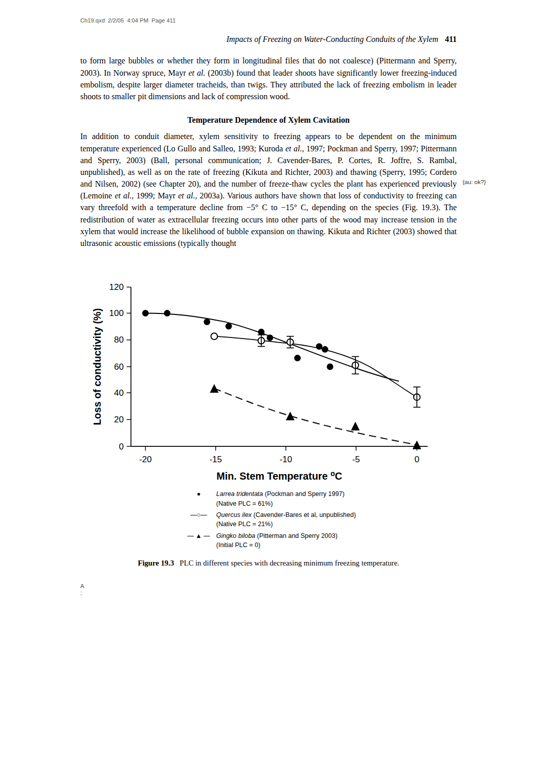Ch19.qxd 2/2/05 4:04 PM Page 411
Impacts of Freezing on Water-Conducting Conduits of the Xylem411
to form large bubbles or whether they form in longitudinal files that do not coalesce) (Pittermann and Sperry, 2003). In Norway spruce, Mayr et al. (2003b) found that leader shoots have significantly lower freezing-induced embolism, despite larger diameter tracheids, than twigs. They attributed the lack of freezing embolism in leader shoots to smaller pit dimensions and lack of compression wood.
Temperature Dependence of Xylem Cavitation
In addition to conduit diameter, xylem sensitivity to freezing appears to be dependent on the minimum temperature experienced (Lo Gullo and Salleo, 1993; Kuroda et al., 1997; Pockman and Sperry, 1997; Pittermann and Sperry, 2003) (Ball, personal communication; J. Cavender-Bares, P. Cortes, R. Joffre, S. Rambal, unpublished), as well as on the rate of freezing (Kikuta and Richter, 2003) and thawing (Sperry, 1995; Cordero and Nilsen, 2002){au: ok?} (see Chapter 20), and the number of freeze-thaw cycles the plant has experienced previously (Lemoine et al., 1999; Mayr et al., 2003a). Various authors have shown that loss of conductivity to freezing can vary threefold with a temperature decline from −5° C to −15° C, depending on the species (Fig. 19.3). The redistribution of water as extracellular freezing occurs into other parts of the wood may increase tension in the xylem that would increase the likelihood of bubble expansion on thawing. Kikuta and Richter (2003) showed that ultrasonic acoustic emissions (typically thought
0 20 40 60 80 100 120 -20 -15 -10 -5 0 Loss of conductivity (%) Min. Stem Temperature oC
●Larrea tridentata (Pockman and Sperry 1997)(Native PLC = 61%)
—○—Quercus ilex (Cavender-Bares et al, unpublished)(Native PLC = 21%)
— ▲ —Gingko biloba (Pitterman and Sperry 2003)(Initial PLC = 0)
Figure 19.3 PLC in different species with decreasing minimum freezing temperature.
A
;